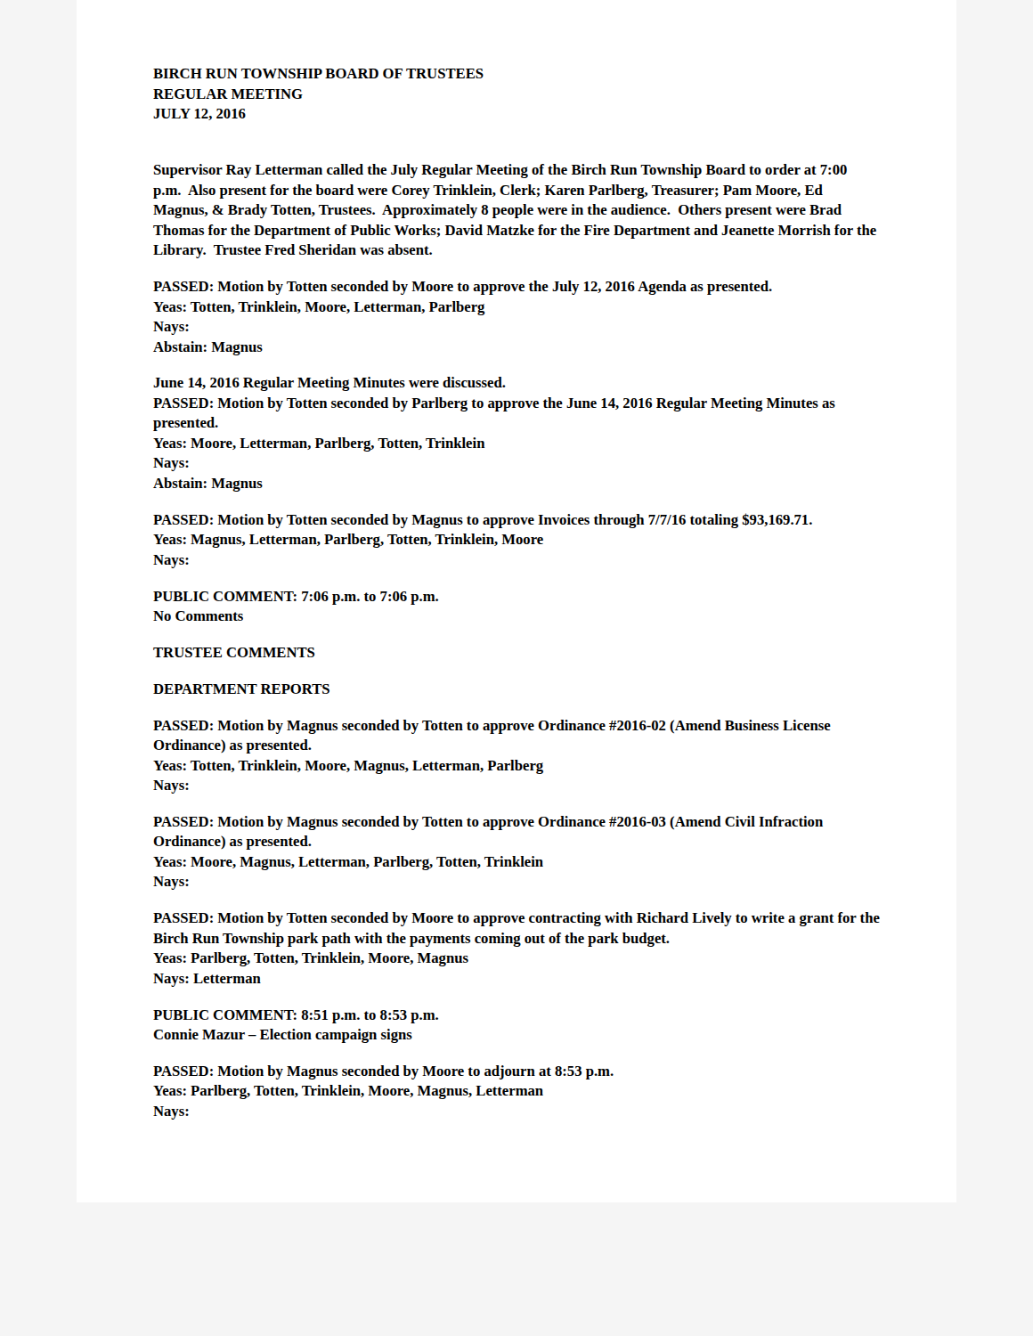BIRCH RUN TOWNSHIP BOARD OF TRUSTEES
REGULAR MEETING
JULY 12, 2016
Supervisor Ray Letterman called the July Regular Meeting of the Birch Run Township Board to order at 7:00 p.m. Also present for the board were Corey Trinklein, Clerk; Karen Parlberg, Treasurer; Pam Moore, Ed Magnus, & Brady Totten, Trustees. Approximately 8 people were in the audience. Others present were Brad Thomas for the Department of Public Works; David Matzke for the Fire Department and Jeanette Morrish for the Library. Trustee Fred Sheridan was absent.
PASSED: Motion by Totten seconded by Moore to approve the July 12, 2016 Agenda as presented.
Yeas: Totten, Trinklein, Moore, Letterman, Parlberg
Nays:
Abstain: Magnus
June 14, 2016 Regular Meeting Minutes were discussed.
PASSED: Motion by Totten seconded by Parlberg to approve the June 14, 2016 Regular Meeting Minutes as presented.
Yeas: Moore, Letterman, Parlberg, Totten, Trinklein
Nays:
Abstain: Magnus
PASSED: Motion by Totten seconded by Magnus to approve Invoices through 7/7/16 totaling $93,169.71.
Yeas: Magnus, Letterman, Parlberg, Totten, Trinklein, Moore
Nays:
PUBLIC COMMENT: 7:06 p.m. to 7:06 p.m.
No Comments
TRUSTEE COMMENTS
DEPARTMENT REPORTS
PASSED: Motion by Magnus seconded by Totten to approve Ordinance #2016-02 (Amend Business License Ordinance) as presented.
Yeas: Totten, Trinklein, Moore, Magnus, Letterman, Parlberg
Nays:
PASSED: Motion by Magnus seconded by Totten to approve Ordinance #2016-03 (Amend Civil Infraction Ordinance) as presented.
Yeas: Moore, Magnus, Letterman, Parlberg, Totten, Trinklein
Nays:
PASSED: Motion by Totten seconded by Moore to approve contracting with Richard Lively to write a grant for the Birch Run Township park path with the payments coming out of the park budget.
Yeas: Parlberg, Totten, Trinklein, Moore, Magnus
Nays: Letterman
PUBLIC COMMENT: 8:51 p.m. to 8:53 p.m.
Connie Mazur – Election campaign signs
PASSED: Motion by Magnus seconded by Moore to adjourn at 8:53 p.m.
Yeas: Parlberg, Totten, Trinklein, Moore, Magnus, Letterman
Nays: